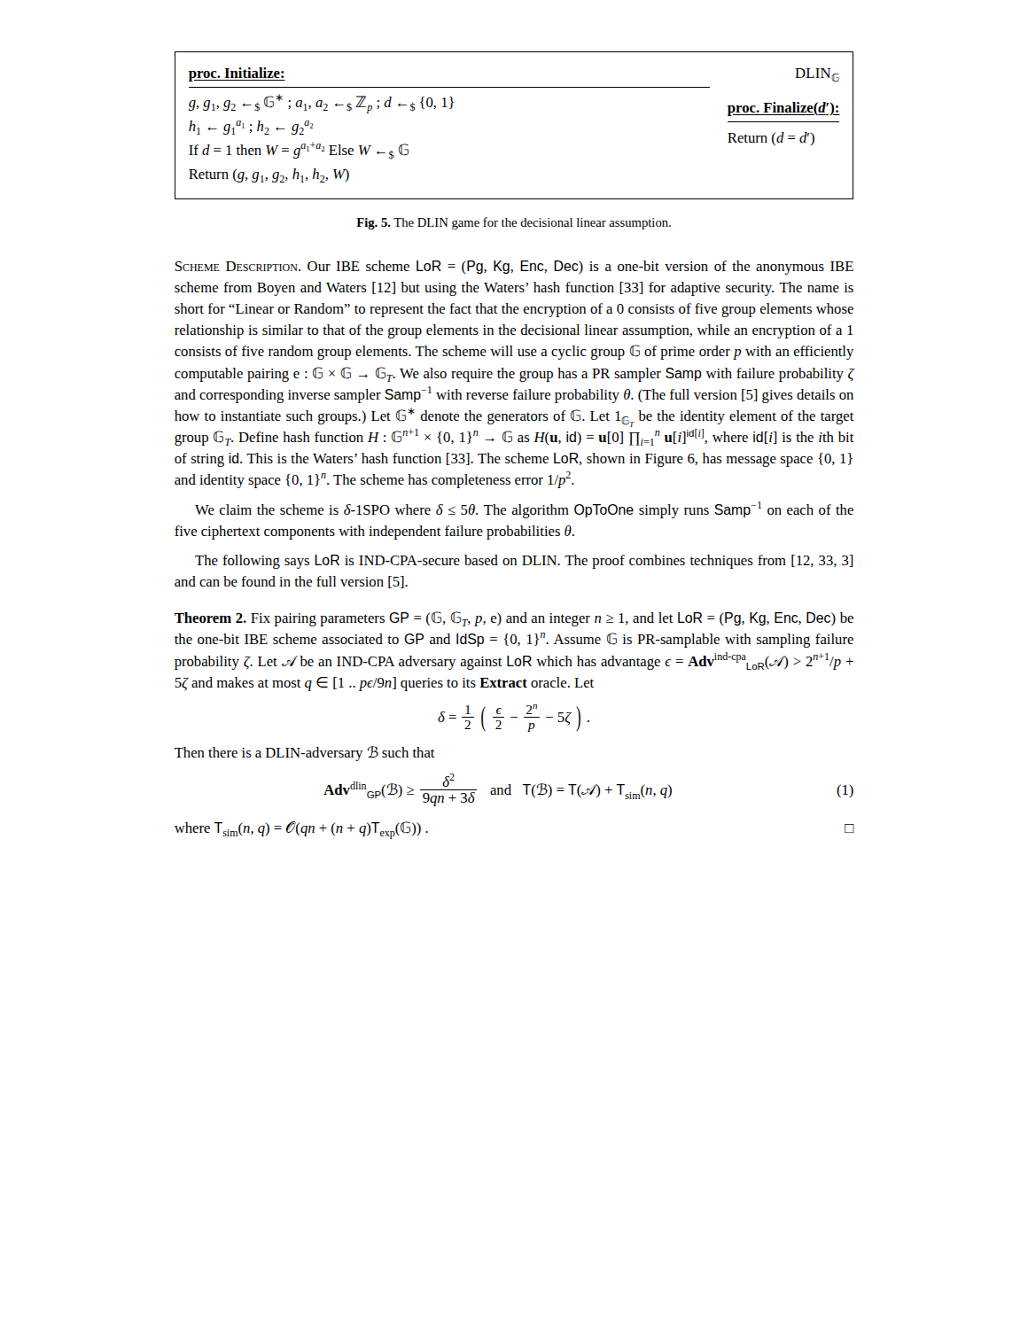proc. Initialize:
g, g1, g2 ←$ 𝔾∗ ; a1, a2 ←$ ℤp ; d ←$ {0, 1}
h1 ← g1a1 ; h2 ← g2a2
If d = 1 then W = ga1+a2 Else W ←$ 𝔾
Return (g, g1, g2, h1, h2, W)
DLIN𝔾
proc. Finalize(d′):
Return (d = d′)
Fig. 5. The DLIN game for the decisional linear assumption.
Scheme Description. Our IBE scheme LoR = (Pg, Kg, Enc, Dec) is a one-bit version of the anonymous IBE scheme from Boyen and Waters [12] but using the Waters’ hash function [33] for adaptive security. The name is short for “Linear or Random” to represent the fact that the encryption of a 0 consists of five group elements whose relationship is similar to that of the group elements in the decisional linear assumption, while an encryption of a 1 consists of five random group elements. The scheme will use a cyclic group 𝔾 of prime order p with an efficiently computable pairing e : 𝔾 × 𝔾 → 𝔾T. We also require the group has a PR sampler Samp with failure probability ζ and corresponding inverse sampler Samp−1 with reverse failure probability θ. (The full version [5] gives details on how to instantiate such groups.) Let 𝔾∗ denote the generators of 𝔾. Let 1𝔾T be the identity element of the target group 𝔾T. Define hash function H : 𝔾n+1 × {0, 1}n → 𝔾 as H(u, id) = u[0] ∏i=1n u[i]id[i], where id[i] is the ith bit of string id. This is the Waters’ hash function [33]. The scheme LoR, shown in Figure 6, has message space {0, 1} and identity space {0, 1}n. The scheme has completeness error 1/p2.
We claim the scheme is δ-1SPO where δ ≤ 5θ. The algorithm OpToOne simply runs Samp−1 on each of the five ciphertext components with independent failure probabilities θ.
The following says LoR is IND-CPA-secure based on DLIN. The proof combines techniques from [12, 33, 3] and can be found in the full version [5].
Theorem 2. Fix pairing parameters GP = (𝔾, 𝔾T, p, e) and an integer n ≥ 1, and let LoR = (Pg, Kg, Enc, Dec) be the one-bit IBE scheme associated to GP and IdSp = {0, 1}n. Assume 𝔾 is PR-samplable with sampling failure probability ζ. Let 𝒜 be an IND-CPA adversary against LoR which has advantage ϵ = Advind-cpaLoR(𝒜) > 2n+1/p + 5ζ and makes at most q ∈ [1 .. pϵ/9n] queries to its Extract oracle. Let
δ = 12 ( ϵ 2 − 2n p − 5ζ ) .
Then there is a DLIN-adversary ℬ such that
AdvdlinGP(ℬ) ≥ δ29qn + 3δ and T(ℬ) = T(𝒜) + Tsim(n, q)
(1)
where Tsim(n, q) = 𝒪(qn + (n + q)Texp(𝔾)) . □